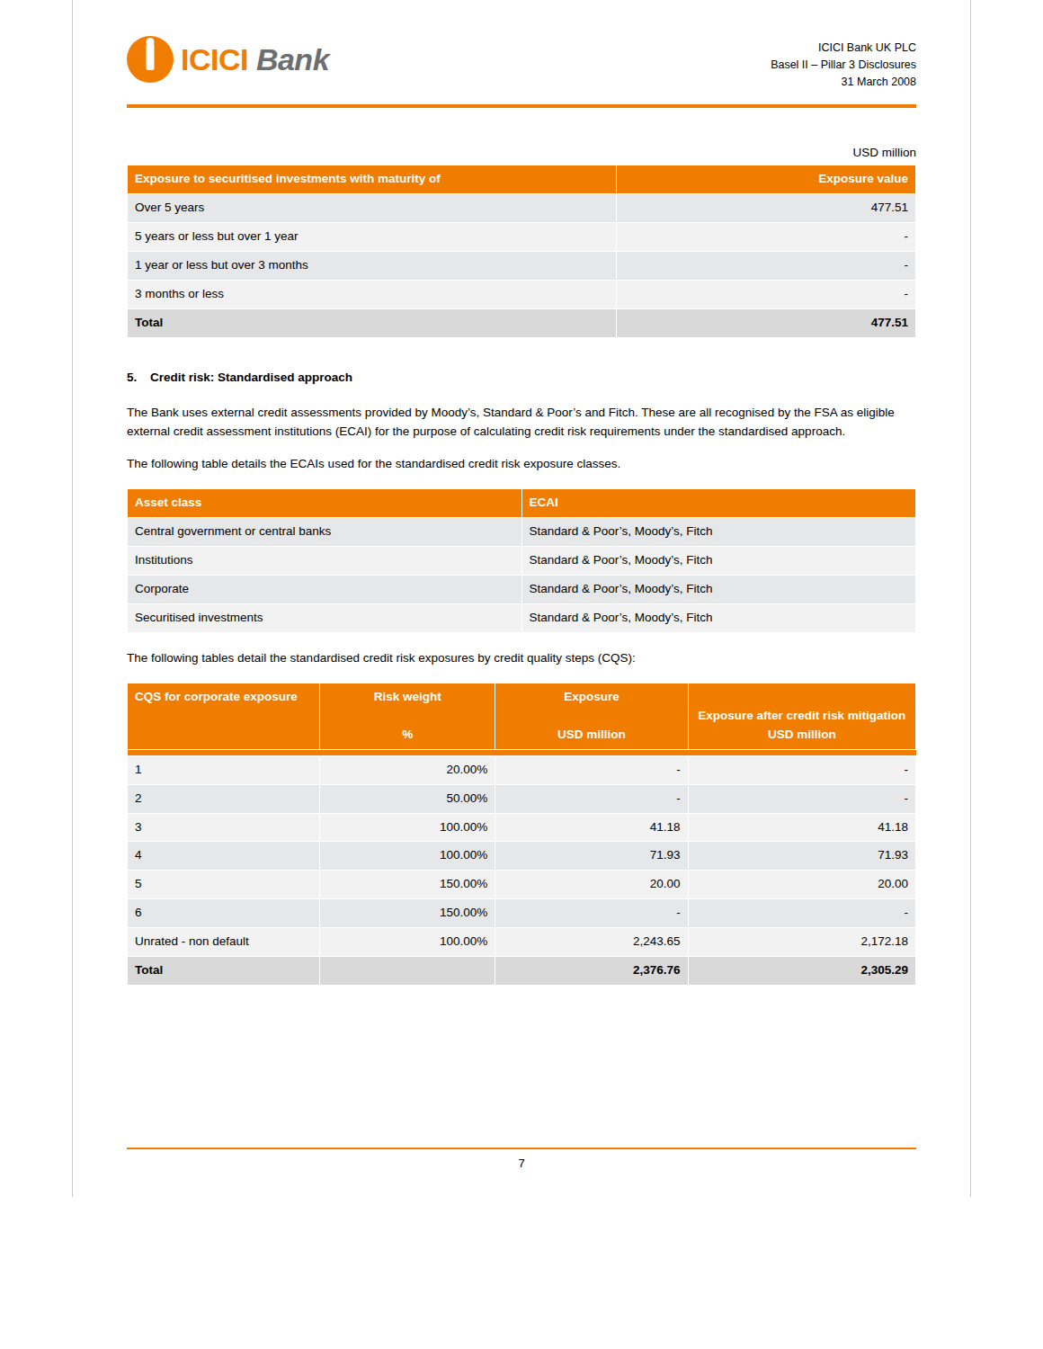ICICI Bank
ICICI Bank UK PLC
Basel II – Pillar 3 Disclosures
31 March 2008
USD million
| Exposure to securitised investments with maturity of | Exposure value |
| --- | --- |
| Over 5 years | 477.51 |
| 5 years or less but over 1 year | - |
| 1 year or less but over 3 months | - |
| 3 months or less | - |
| Total | 477.51 |
5. Credit risk: Standardised approach
The Bank uses external credit assessments provided by Moody’s, Standard & Poor’s and Fitch. These are all recognised by the FSA as eligible external credit assessment institutions (ECAI) for the purpose of calculating credit risk requirements under the standardised approach.
The following table details the ECAIs used for the standardised credit risk exposure classes.
| Asset class | ECAI |
| --- | --- |
| Central government or central banks | Standard & Poor’s, Moody’s, Fitch |
| Institutions | Standard & Poor’s, Moody’s, Fitch |
| Corporate | Standard & Poor’s, Moody’s, Fitch |
| Securitised investments | Standard & Poor’s, Moody’s, Fitch |
The following tables detail the standardised credit risk exposures by credit quality steps (CQS):
| CQS for corporate exposure | Risk weight % | Exposure USD million | Exposure after credit risk mitigation USD million |
| --- | --- | --- | --- |
| 1 | 20.00% | - | - |
| 2 | 50.00% | - | - |
| 3 | 100.00% | 41.18 | 41.18 |
| 4 | 100.00% | 71.93 | 71.93 |
| 5 | 150.00% | 20.00 | 20.00 |
| 6 | 150.00% | - | - |
| Unrated - non default | 100.00% | 2,243.65 | 2,172.18 |
| Total | | 2,376.76 | 2,305.29 |
7